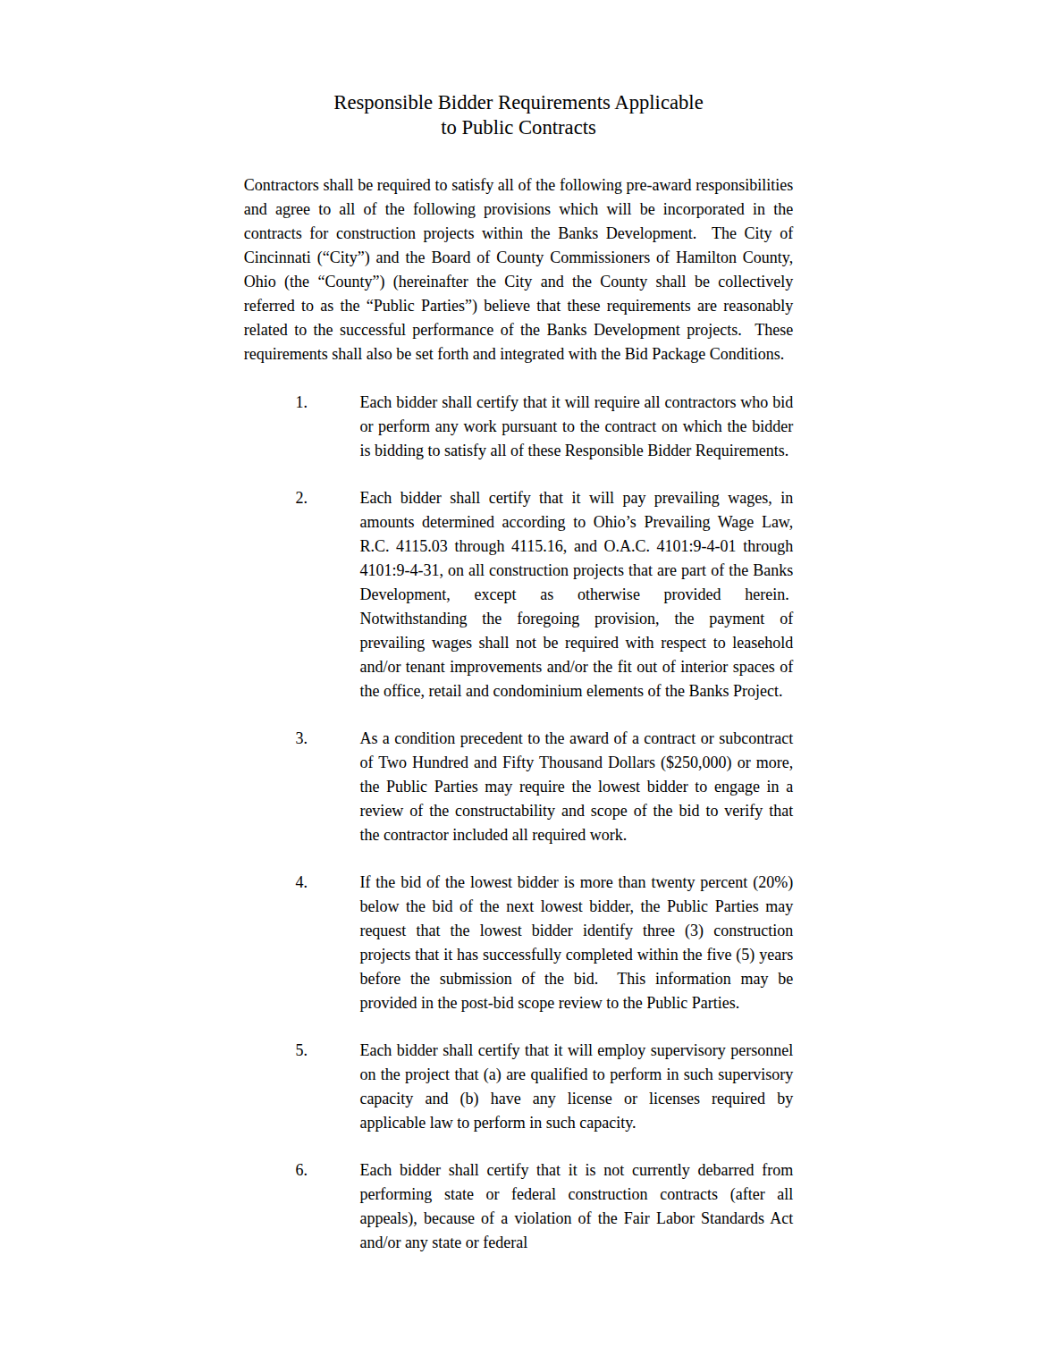Responsible Bidder Requirements Applicable
to Public Contracts
Contractors shall be required to satisfy all of the following pre-award responsibilities and agree to all of the following provisions which will be incorporated in the contracts for construction projects within the Banks Development. The City of Cincinnati (“City”) and the Board of County Commissioners of Hamilton County, Ohio (the “County”) (hereinafter the City and the County shall be collectively referred to as the “Public Parties”) believe that these requirements are reasonably related to the successful performance of the Banks Development projects. These requirements shall also be set forth and integrated with the Bid Package Conditions.
1. Each bidder shall certify that it will require all contractors who bid or perform any work pursuant to the contract on which the bidder is bidding to satisfy all of these Responsible Bidder Requirements.
2. Each bidder shall certify that it will pay prevailing wages, in amounts determined according to Ohio’s Prevailing Wage Law, R.C. 4115.03 through 4115.16, and O.A.C. 4101:9-4-01 through 4101:9-4-31, on all construction projects that are part of the Banks Development, except as otherwise provided herein. Notwithstanding the foregoing provision, the payment of prevailing wages shall not be required with respect to leasehold and/or tenant improvements and/or the fit out of interior spaces of the office, retail and condominium elements of the Banks Project.
3. As a condition precedent to the award of a contract or subcontract of Two Hundred and Fifty Thousand Dollars ($250,000) or more, the Public Parties may require the lowest bidder to engage in a review of the constructability and scope of the bid to verify that the contractor included all required work.
4. If the bid of the lowest bidder is more than twenty percent (20%) below the bid of the next lowest bidder, the Public Parties may request that the lowest bidder identify three (3) construction projects that it has successfully completed within the five (5) years before the submission of the bid. This information may be provided in the post-bid scope review to the Public Parties.
5. Each bidder shall certify that it will employ supervisory personnel on the project that (a) are qualified to perform in such supervisory capacity and (b) have any license or licenses required by applicable law to perform in such capacity.
6. Each bidder shall certify that it is not currently debarred from performing state or federal construction contracts (after all appeals), because of a violation of the Fair Labor Standards Act and/or any state or federal